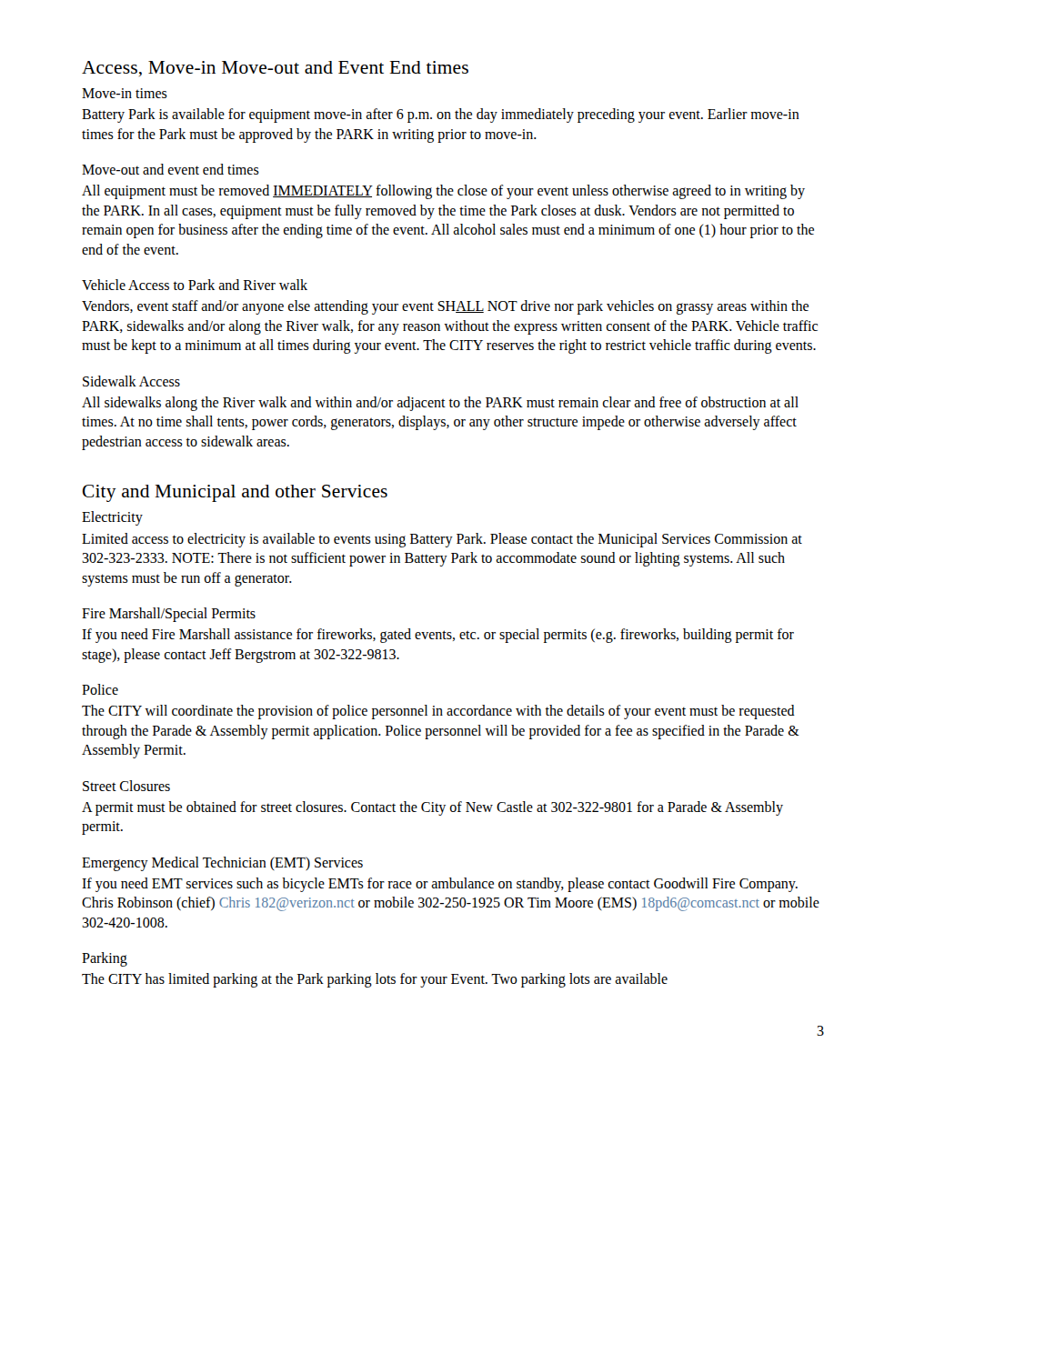Access, Move-in Move-out and Event End times
Move-in times
Battery Park is available for equipment move-in after 6 p.m. on the day immediately preceding your event. Earlier move-in times for the Park must be approved by the PARK in writing prior to move-in.
Move-out and event end times
All equipment must be removed IMMEDIATELY following the close of your event unless otherwise agreed to in writing by the PARK. In all cases, equipment must be fully removed by the time the Park closes at dusk. Vendors are not permitted to remain open for business after the ending time of the event. All alcohol sales must end a minimum of one (1) hour prior to the end of the event.
Vehicle Access to Park and River walk
Vendors, event staff and/or anyone else attending your event SHALL NOT drive nor park vehicles on grassy areas within the PARK, sidewalks and/or along the River walk, for any reason without the express written consent of the PARK. Vehicle traffic must be kept to a minimum at all times during your event. The CITY reserves the right to restrict vehicle traffic during events.
Sidewalk Access
All sidewalks along the River walk and within and/or adjacent to the PARK must remain clear and free of obstruction at all times. At no time shall tents, power cords, generators, displays, or any other structure impede or otherwise adversely affect pedestrian access to sidewalk areas.
City and Municipal and other Services
Electricity
Limited access to electricity is available to events using Battery Park. Please contact the Municipal Services Commission at 302-323-2333. NOTE: There is not sufficient power in Battery Park to accommodate sound or lighting systems. All such systems must be run off a generator.
Fire Marshall/Special Permits
If you need Fire Marshall assistance for fireworks, gated events, etc. or special permits (e.g. fireworks, building permit for stage), please contact Jeff Bergstrom at 302-322-9813.
Police
The CITY will coordinate the provision of police personnel in accordance with the details of your event must be requested through the Parade & Assembly permit application. Police personnel will be provided for a fee as specified in the Parade & Assembly Permit.
Street Closures
A permit must be obtained for street closures. Contact the City of New Castle at 302-322-9801 for a Parade & Assembly permit.
Emergency Medical Technician (EMT) Services
If you need EMT services such as bicycle EMTs for race or ambulance on standby, please contact Goodwill Fire Company. Chris Robinson (chief) Chris 182@verizon.nct or mobile 302-250-1925 OR Tim Moore (EMS) 18pd6@comcast.nct or mobile 302-420-1008.
Parking
The CITY has limited parking at the Park parking lots for your Event. Two parking lots are available
3